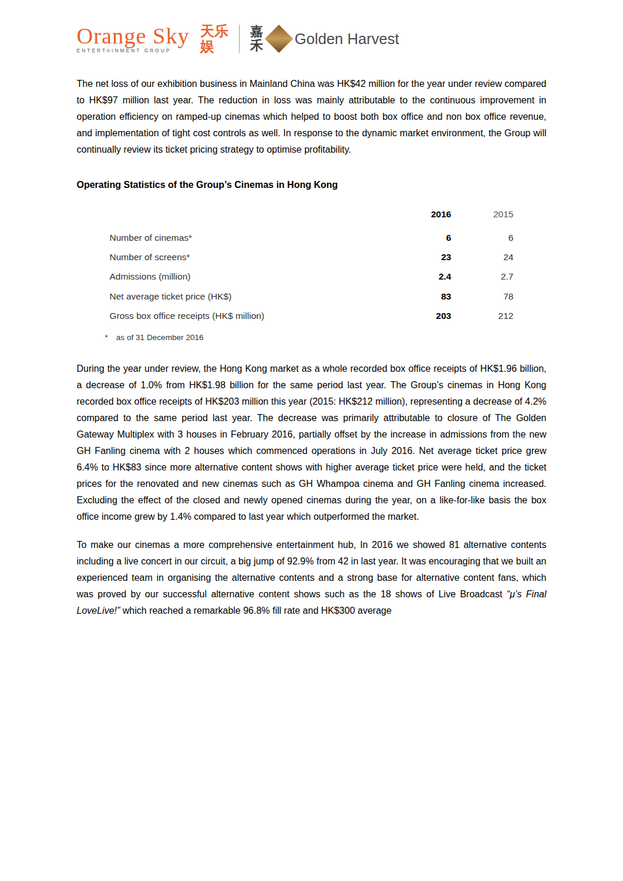Orange SkyEntertainment Group
天乐
娱
嘉
禾 Golden Harvest
The net loss of our exhibition business in Mainland China was HK$42 million for the year under review compared to HK$97 million last year. The reduction in loss was mainly attributable to the continuous improvement in operation efficiency on ramped-up cinemas which helped to boost both box office and non box office revenue, and implementation of tight cost controls as well. In response to the dynamic market environment, the Group will continually review its ticket pricing strategy to optimise profitability.
Operating Statistics of the Group’s Cinemas in Hong Kong
| | 2016 | 2015 |
| --- | --- | --- |
| Number of cinemas* | 6 | 6 |
| Number of screens* | 23 | 24 |
| Admissions (million) | 2.4 | 2.7 |
| Net average ticket price (HK$) | 83 | 78 |
| Gross box office receipts (HK$ million) | 203 | 212 |
*as of 31 December 2016
During the year under review, the Hong Kong market as a whole recorded box office receipts of HK$1.96 billion, a decrease of 1.0% from HK$1.98 billion for the same period last year. The Group’s cinemas in Hong Kong recorded box office receipts of HK$203 million this year (2015: HK$212 million), representing a decrease of 4.2% compared to the same period last year. The decrease was primarily attributable to closure of The Golden Gateway Multiplex with 3 houses in February 2016, partially offset by the increase in admissions from the new GH Fanling cinema with 2 houses which commenced operations in July 2016. Net average ticket price grew 6.4% to HK$83 since more alternative content shows with higher average ticket price were held, and the ticket prices for the renovated and new cinemas such as GH Whampoa cinema and GH Fanling cinema increased. Excluding the effect of the closed and newly opened cinemas during the year, on a like-for-like basis the box office income grew by 1.4% compared to last year which outperformed the market.
To make our cinemas a more comprehensive entertainment hub, In 2016 we showed 81 alternative contents including a live concert in our circuit, a big jump of 92.9% from 42 in last year. It was encouraging that we built an experienced team in organising the alternative contents and a strong base for alternative content fans, which was proved by our successful alternative content shows such as the 18 shows of Live Broadcast “μ’s Final LoveLive!” which reached a remarkable 96.8% fill rate and HK$300 average